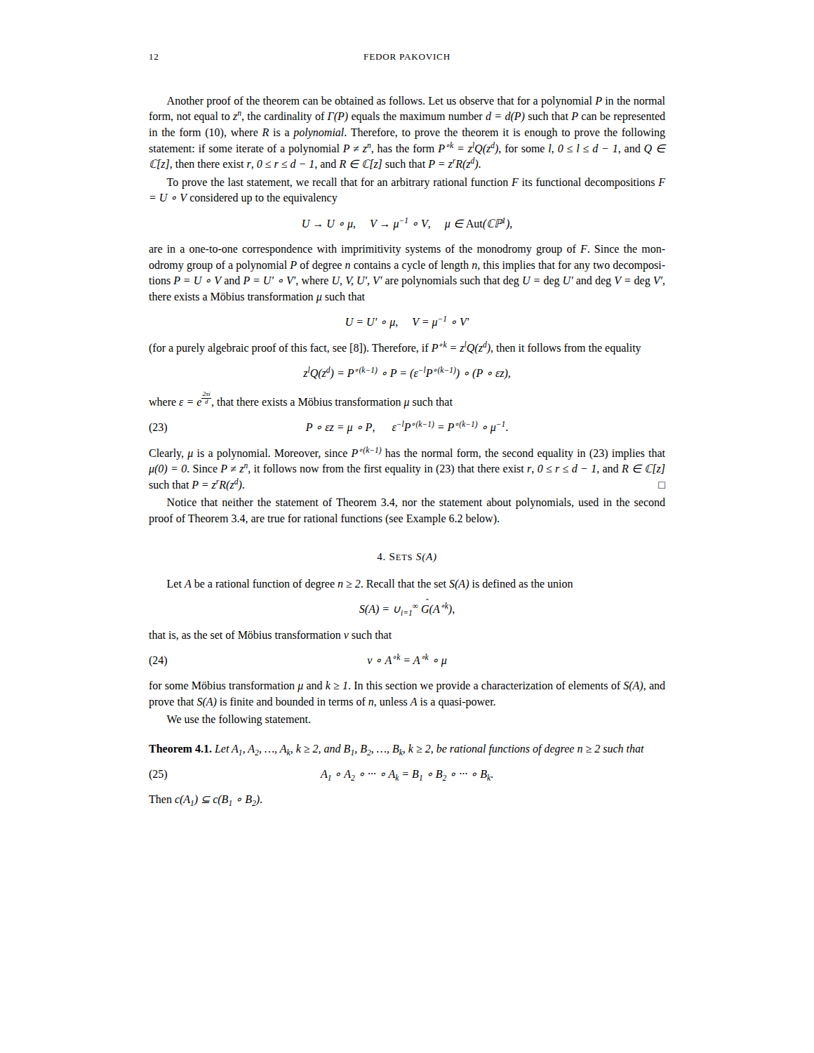12 FEDOR PAKOVICH
Another proof of the theorem can be obtained as follows. Let us observe that for a polynomial P in the normal form, not equal to zn, the cardinality of Γ(P) equals the maximum number d = d(P) such that P can be represented in the form (10), where R is a polynomial. Therefore, to prove the theorem it is enough to prove the following statement: if some iterate of a polynomial P ≠ zn, has the form P∘k = zlQ(zd), for some l, 0 ≤ l ≤ d − 1, and Q ∈ ℂ[z], then there exist r, 0 ≤ r ≤ d − 1, and R ∈ ℂ[z] such that P = zrR(zd).
To prove the last statement, we recall that for an arbitrary rational function F its functional decompositions F = U ∘ V considered up to the equivalency
U → U ∘ μ, V → μ−1 ∘ V, μ ∈ Aut(ℂℙ1),
are in a one-to-one correspondence with imprimitivity systems of the monodromy group of F. Since the monodromy group of a polynomial P of degree n contains a cycle of length n, this implies that for any two decompositions P = U ∘ V and P = U′ ∘ V′, where U, V, U′, V′ are polynomials such that deg U = deg U′ and deg V = deg V′, there exists a Möbius transformation μ such that
U = U′ ∘ μ, V = μ−1 ∘ V′
(for a purely algebraic proof of this fact, see [8]). Therefore, if P∘k = zlQ(zd), then it follows from the equality
zlQ(zd) = P∘(k−1) ∘ P = (ε−lP∘(k−1)) ∘ (P ∘ εz),
where ε = e2πi d, that there exists a Möbius transformation μ such that
(23) P ∘ εz = μ ∘ P, ε−lP∘(k−1) = P∘(k−1) ∘ μ−1.
Clearly, μ is a polynomial. Moreover, since P∘(k−1) has the normal form, the second equality in (23) implies that μ(0) = 0. Since P ≠ zn, it follows now from the first equality in (23) that there exist r, 0 ≤ r ≤ d − 1, and R ∈ ℂ[z] such that P = zrR(zd). □
Notice that neither the statement of Theorem 3.4, nor the statement about polynomials, used in the second proof of Theorem 3.4, are true for rational functions (see Example 6.2 below).
4. SETS S(A)
Let A be a rational function of degree n ≥ 2. Recall that the set S(A) is defined as the union
S(A) = ∪i=1∞ ̂G(A∘k),
that is, as the set of Möbius transformation ν such that
(24) ν ∘ A∘k = A∘k ∘ μ
for some Möbius transformation μ and k ≥ 1. In this section we provide a characterization of elements of S(A), and prove that S(A) is finite and bounded in terms of n, unless A is a quasi-power.
We use the following statement.
Theorem 4.1. Let A1, A2, …, Ak, k ≥ 2, and B1, B2, …, Bk, k ≥ 2, be rational functions of degree n ≥ 2 such that
(25) A1 ∘ A2 ∘ ··· ∘ Ak = B1 ∘ B2 ∘ ··· ∘ Bk.
Then c(A1) ⊆ c(B1 ∘ B2).